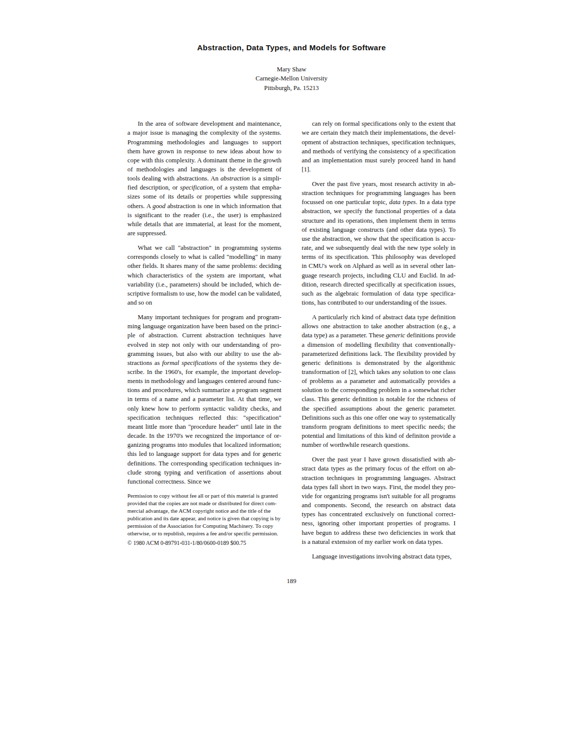Abstraction, Data Types, and Models for Software
Mary Shaw
Carnegie-Mellon University
Pittsburgh, Pa. 15213
In the area of software development and maintenance, a major issue is managing the complexity of the systems. Programming methodologies and languages to support them have grown in response to new ideas about how to cope with this complexity. A dominant theme in the growth of methodologies and languages is the development of tools dealing with abstractions. An abstraction is a simplified description, or specification, of a system that emphasizes some of its details or properties while suppressing others. A good abstraction is one in which information that is significant to the reader (i.e., the user) is emphasized while details that are immaterial, at least for the moment, are suppressed.
What we call "abstraction" in programming systems corresponds closely to what is called "modelling" in many other fields. It shares many of the same problems: deciding which characteristics of the system are important, what variability (i.e., parameters) should be included, which descriptive formalism to use, how the model can be validated, and so on
Many important techniques for program and programming language organization have been based on the principle of abstraction. Current abstraction techniques have evolved in step not only with our understanding of programming issues, but also with our ability to use the abstractions as formal specifications of the systems they describe. In the 1960's, for example, the important developments in methodology and languages centered around functions and procedures, which summarize a program segment in terms of a name and a parameter list. At that time, we only knew how to perform syntactic validity checks, and specification techniques reflected this: "specification" meant little more than "procedure header" until late in the decade. In the 1970's we recognized the importance of organizing programs into modules that localized information; this led to language support for data types and for generic definitions. The corresponding specification techniques include strong typing and verification of assertions about functional correctness. Since we
Permission to copy without fee all or part of this material is granted provided that the copies are not made or distributed for direct commercial advantage, the ACM copyright notice and the title of the publication and its date appear, and notice is given that copying is by permission of the Association for Computing Machinery. To copy otherwise, or to republish, requires a fee and/or specific permission.
© 1980 ACM 0-89791-031-1/80/0600-0189 $00.75
can rely on formal specifications only to the extent that we are certain they match their implementations, the development of abstraction techniques, specification techniques, and methods of verifying the consistency of a specification and an implementation must surely proceed hand in hand [1].
Over the past five years, most research activity in abstraction techniques for programming languages has been focussed on one particular topic, data types. In a data type abstraction, we specify the functional properties of a data structure and its operations, then implement them in terms of existing language constructs (and other data types). To use the abstraction, we show that the specification is accurate, and we subsequently deal with the new type solely in terms of its specification. This philosophy was developed in CMU's work on Alphard as well as in several other language research projects, including CLU and Euclid. In addition, research directed specifically at specification issues, such as the algebraic formulation of data type specifications, has contributed to our understanding of the issues.
A particularly rich kind of abstract data type definition allows one abstraction to take another abstraction (e.g., a data type) as a parameter. These generic definitions provide a dimension of modelling flexibility that conventionally-parameterized definitions lack. The flexibility provided by generic definitions is demonstrated by the algorithmic transformation of [2], which takes any solution to one class of problems as a parameter and automatically provides a solution to the corresponding problem in a somewhat richer class. This generic definition is notable for the richness of the specified assumptions about the generic parameter. Definitions such as this one offer one way to systematically transform program definitions to meet specific needs; the potential and limitations of this kind of definiton provide a number of worthwhile research questions.
Over the past year I have grown dissatisfied with abstract data types as the primary focus of the effort on abstraction techniques in programming languages. Abstract data types fall short in two ways. First, the model they provide for organizing programs isn't suitable for all programs and components. Second, the research on abstract data types has concentrated exclusively on functional correctness, ignoring other important properties of programs. I have begun to address these two deficiencies in work that is a natural extension of my earlier work on data types.
Language investigations involving abstract data types,
189